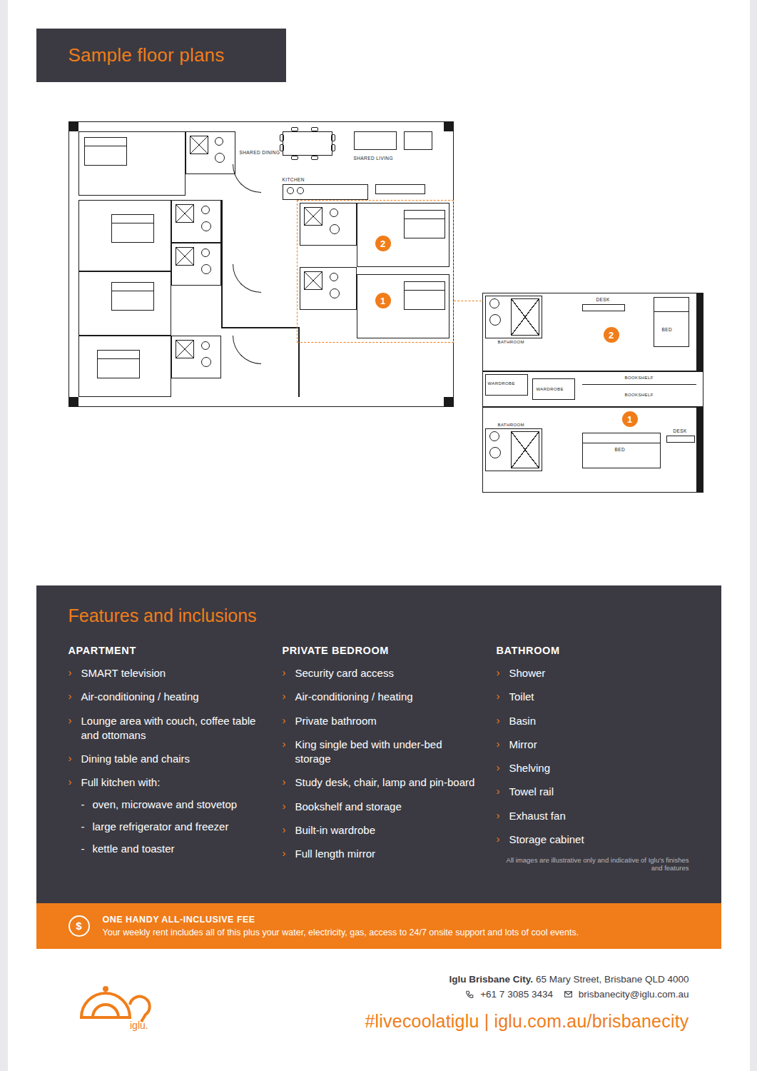Sample floor plans
Shared dining
Shared living
Kitchen
2
1
Bathroom
Desk
Bed
2
Wardrobe
Wardrobe
Bookshelf
Bookshelf
Bathroom
Bed
Desk
1
Features and inclusions
APARTMENT
SMART television
Air-conditioning / heating
Lounge area with couch, coffee table and ottomans
Dining table and chairs
Full kitchen with:
oven, microwave and stovetop
large refrigerator and freezer
kettle and toaster
PRIVATE BEDROOM
Security card access
Air-conditioning / heating
Private bathroom
King single bed with under-bed storage
Study desk, chair, lamp and pin-board
Bookshelf and storage
Built-in wardrobe
Full length mirror
BATHROOM
Shower
Toilet
Basin
Mirror
Shelving
Towel rail
Exhaust fan
Storage cabinet
All images are illustrative only and indicative of Iglu’s finishes and features
$
ONE HANDY ALL-INCLUSIVE FEE Your weekly rent includes all of this plus your water, electricity, gas, access to 24/7 onsite support and lots of cool events.
iglu.
Iglu Brisbane City. 65 Mary Street, Brisbane QLD 4000
+61 7 3085 3434 brisbanecity@iglu.com.au
#livecoolatiglu | iglu.com.au/brisbanecity